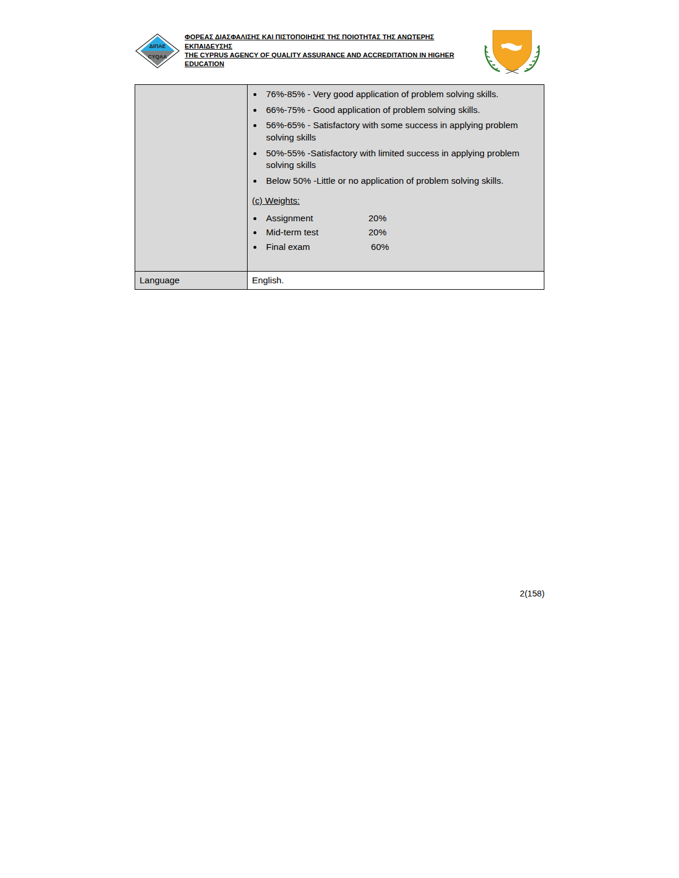ΔΙΠΑΕ CYQAA
ΦΟΡΕΑΣ ΔΙΑΣΦΑΛΙΣΗΣ ΚΑΙ ΠΙΣΤΟΠΟΙΗΣΗΣ ΤΗΣ ΠΟΙΟΤΗΤΑΣ ΤΗΣ ΑΝΩΤΕΡΗΣ ΕΚΠΑΙΔΕΥΣΗΣ THE CYPRUS AGENCY OF QUALITY ASSURANCE AND ACCREDITATION IN HIGHER EDUCATION
| | 76%-85% - Very good application of problem solving skills. 66%-75% - Good application of problem solving skills. 56%-65% - Satisfactory with some success in applying problem solving skills 50%-55% -Satisfactory with limited success in applying problem solving skills Below 50% -Little or no application of problem solving skills. (c) Weights: Assignment 20% Mid-term test 20% Final exam 60% |
| Language | English. |
2(158)